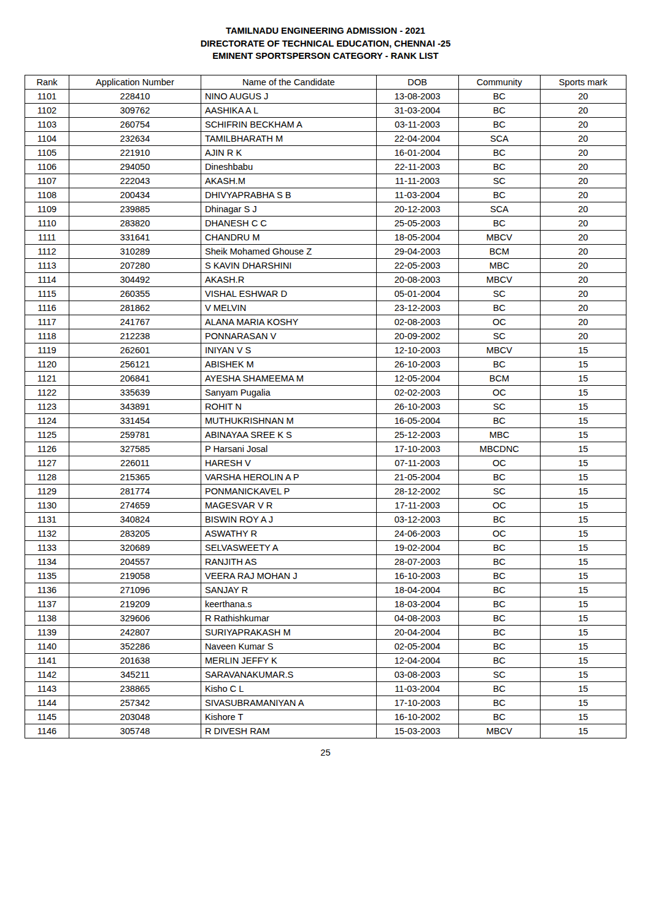TAMILNADU ENGINEERING ADMISSION - 2021
DIRECTORATE OF TECHNICAL EDUCATION, CHENNAI -25
EMINENT SPORTSPERSON CATEGORY - RANK LIST
| Rank | Application Number | Name of the Candidate | DOB | Community | Sports mark |
| --- | --- | --- | --- | --- | --- |
| 1101 | 228410 | NINO AUGUS J | 13-08-2003 | BC | 20 |
| 1102 | 309762 | AASHIKA A L | 31-03-2004 | BC | 20 |
| 1103 | 260754 | SCHIFRIN BECKHAM A | 03-11-2003 | BC | 20 |
| 1104 | 232634 | TAMILBHARATH M | 22-04-2004 | SCA | 20 |
| 1105 | 221910 | AJIN R K | 16-01-2004 | BC | 20 |
| 1106 | 294050 | Dineshbabu | 22-11-2003 | BC | 20 |
| 1107 | 222043 | AKASH.M | 11-11-2003 | SC | 20 |
| 1108 | 200434 | DHIVYAPRABHA S B | 11-03-2004 | BC | 20 |
| 1109 | 239885 | Dhinagar S J | 20-12-2003 | SCA | 20 |
| 1110 | 283820 | DHANESH C C | 25-05-2003 | BC | 20 |
| 1111 | 331641 | CHANDRU M | 18-05-2004 | MBCV | 20 |
| 1112 | 310289 | Sheik Mohamed Ghouse Z | 29-04-2003 | BCM | 20 |
| 1113 | 207280 | S KAVIN DHARSHINI | 22-05-2003 | MBC | 20 |
| 1114 | 304492 | AKASH.R | 20-08-2003 | MBCV | 20 |
| 1115 | 260355 | VISHAL ESHWAR D | 05-01-2004 | SC | 20 |
| 1116 | 281862 | V MELVIN | 23-12-2003 | BC | 20 |
| 1117 | 241767 | ALANA MARIA KOSHY | 02-08-2003 | OC | 20 |
| 1118 | 212238 | PONNARASAN V | 20-09-2002 | SC | 20 |
| 1119 | 262601 | INIYAN V S | 12-10-2003 | MBCV | 15 |
| 1120 | 256121 | ABISHEK M | 26-10-2003 | BC | 15 |
| 1121 | 206841 | AYESHA SHAMEEMA M | 12-05-2004 | BCM | 15 |
| 1122 | 335639 | Sanyam Pugalia | 02-02-2003 | OC | 15 |
| 1123 | 343891 | ROHIT N | 26-10-2003 | SC | 15 |
| 1124 | 331454 | MUTHUKRISHNAN M | 16-05-2004 | BC | 15 |
| 1125 | 259781 | ABINAYAA SREE K S | 25-12-2003 | MBC | 15 |
| 1126 | 327585 | P Harsani Josal | 17-10-2003 | MBCDNC | 15 |
| 1127 | 226011 | HARESH V | 07-11-2003 | OC | 15 |
| 1128 | 215365 | VARSHA HEROLIN A P | 21-05-2004 | BC | 15 |
| 1129 | 281774 | PONMANICKAVEL P | 28-12-2002 | SC | 15 |
| 1130 | 274659 | MAGESVAR V R | 17-11-2003 | OC | 15 |
| 1131 | 340824 | BISWIN ROY A J | 03-12-2003 | BC | 15 |
| 1132 | 283205 | ASWATHY R | 24-06-2003 | OC | 15 |
| 1133 | 320689 | SELVASWEETY A | 19-02-2004 | BC | 15 |
| 1134 | 204557 | RANJITH AS | 28-07-2003 | BC | 15 |
| 1135 | 219058 | VEERA RAJ MOHAN J | 16-10-2003 | BC | 15 |
| 1136 | 271096 | SANJAY R | 18-04-2004 | BC | 15 |
| 1137 | 219209 | keerthana.s | 18-03-2004 | BC | 15 |
| 1138 | 329606 | R Rathishkumar | 04-08-2003 | BC | 15 |
| 1139 | 242807 | SURIYAPRAKASH M | 20-04-2004 | BC | 15 |
| 1140 | 352286 | Naveen Kumar S | 02-05-2004 | BC | 15 |
| 1141 | 201638 | MERLIN JEFFY K | 12-04-2004 | BC | 15 |
| 1142 | 345211 | SARAVANAKUMAR.S | 03-08-2003 | SC | 15 |
| 1143 | 238865 | Kisho C L | 11-03-2004 | BC | 15 |
| 1144 | 257342 | SIVASUBRAMANIYAN A | 17-10-2003 | BC | 15 |
| 1145 | 203048 | Kishore T | 16-10-2002 | BC | 15 |
| 1146 | 305748 | R DIVESH RAM | 15-03-2003 | MBCV | 15 |
25